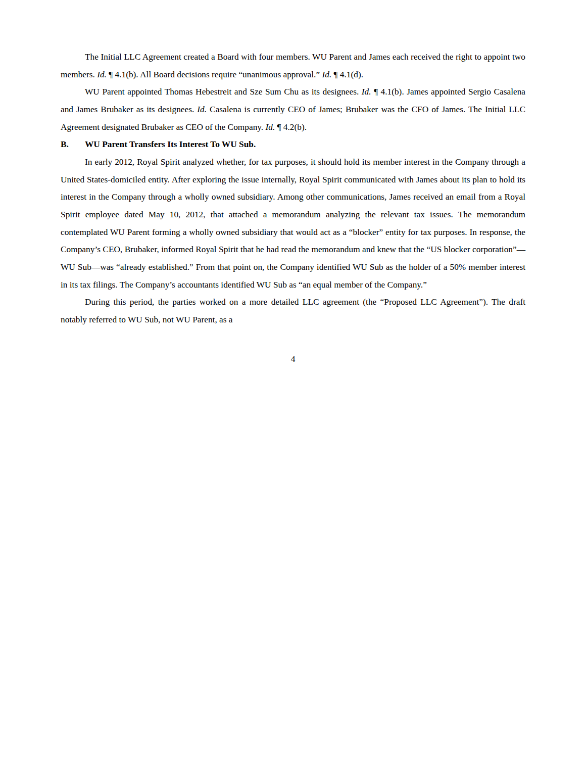The Initial LLC Agreement created a Board with four members. WU Parent and James each received the right to appoint two members. Id. ¶ 4.1(b). All Board decisions require “unanimous approval.” Id. ¶ 4.1(d).
WU Parent appointed Thomas Hebestreit and Sze Sum Chu as its designees. Id. ¶ 4.1(b). James appointed Sergio Casalena and James Brubaker as its designees. Id. Casalena is currently CEO of James; Brubaker was the CFO of James. The Initial LLC Agreement designated Brubaker as CEO of the Company. Id. ¶ 4.2(b).
B. WU Parent Transfers Its Interest To WU Sub.
In early 2012, Royal Spirit analyzed whether, for tax purposes, it should hold its member interest in the Company through a United States-domiciled entity. After exploring the issue internally, Royal Spirit communicated with James about its plan to hold its interest in the Company through a wholly owned subsidiary. Among other communications, James received an email from a Royal Spirit employee dated May 10, 2012, that attached a memorandum analyzing the relevant tax issues. The memorandum contemplated WU Parent forming a wholly owned subsidiary that would act as a “blocker” entity for tax purposes. In response, the Company’s CEO, Brubaker, informed Royal Spirit that he had read the memorandum and knew that the “US blocker corporation”—WU Sub—was “already established.” From that point on, the Company identified WU Sub as the holder of a 50% member interest in its tax filings. The Company’s accountants identified WU Sub as “an equal member of the Company.”
During this period, the parties worked on a more detailed LLC agreement (the “Proposed LLC Agreement”). The draft notably referred to WU Sub, not WU Parent, as a
4